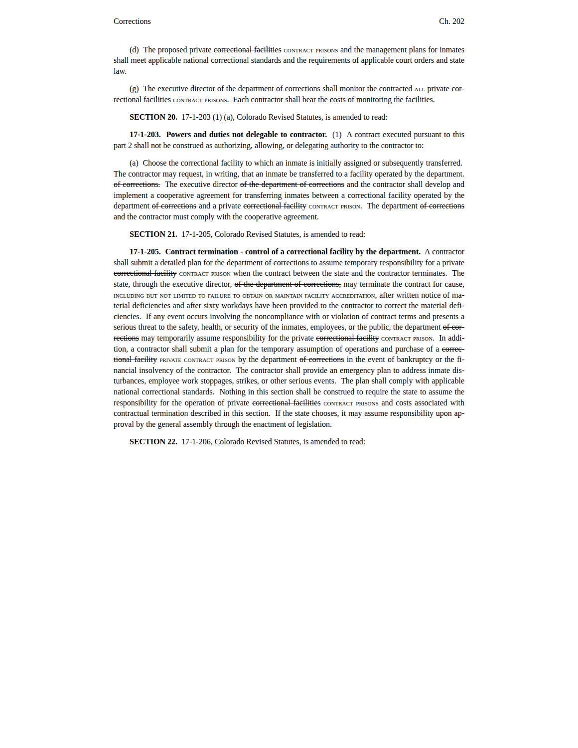Corrections Ch. 202
(d) The proposed private correctional facilities contract prisons and the management plans for inmates shall meet applicable national correctional standards and the requirements of applicable court orders and state law.
(g) The executive director of the department of corrections shall monitor the contracted all private correctional facilities contract prisons. Each contractor shall bear the costs of monitoring the facilities.
SECTION 20. 17-1-203 (1) (a), Colorado Revised Statutes, is amended to read:
17-1-203. Powers and duties not delegable to contractor. (1) A contract executed pursuant to this part 2 shall not be construed as authorizing, allowing, or delegating authority to the contractor to:
(a) Choose the correctional facility to which an inmate is initially assigned or subsequently transferred. The contractor may request, in writing, that an inmate be transferred to a facility operated by the department. of corrections. The executive director of the department of corrections and the contractor shall develop and implement a cooperative agreement for transferring inmates between a correctional facility operated by the department of corrections and a private correctional facility contract prison. The department of corrections and the contractor must comply with the cooperative agreement.
SECTION 21. 17-1-205, Colorado Revised Statutes, is amended to read:
17-1-205. Contract termination - control of a correctional facility by the department. A contractor shall submit a detailed plan for the department of corrections to assume temporary responsibility for a private correctional facility contract prison when the contract between the state and the contractor terminates. The state, through the executive director, of the department of corrections, may terminate the contract for cause, including but not limited to failure to obtain or maintain facility accreditation, after written notice of material deficiencies and after sixty workdays have been provided to the contractor to correct the material deficiencies. If any event occurs involving the noncompliance with or violation of contract terms and presents a serious threat to the safety, health, or security of the inmates, employees, or the public, the department of corrections may temporarily assume responsibility for the private correctional facility contract prison. In addition, a contractor shall submit a plan for the temporary assumption of operations and purchase of a correctional facility private contract prison by the department of corrections in the event of bankruptcy or the financial insolvency of the contractor. The contractor shall provide an emergency plan to address inmate disturbances, employee work stoppages, strikes, or other serious events. The plan shall comply with applicable national correctional standards. Nothing in this section shall be construed to require the state to assume the responsibility for the operation of private correctional facilities contract prisons and costs associated with contractual termination described in this section. If the state chooses, it may assume responsibility upon approval by the general assembly through the enactment of legislation.
SECTION 22. 17-1-206, Colorado Revised Statutes, is amended to read: